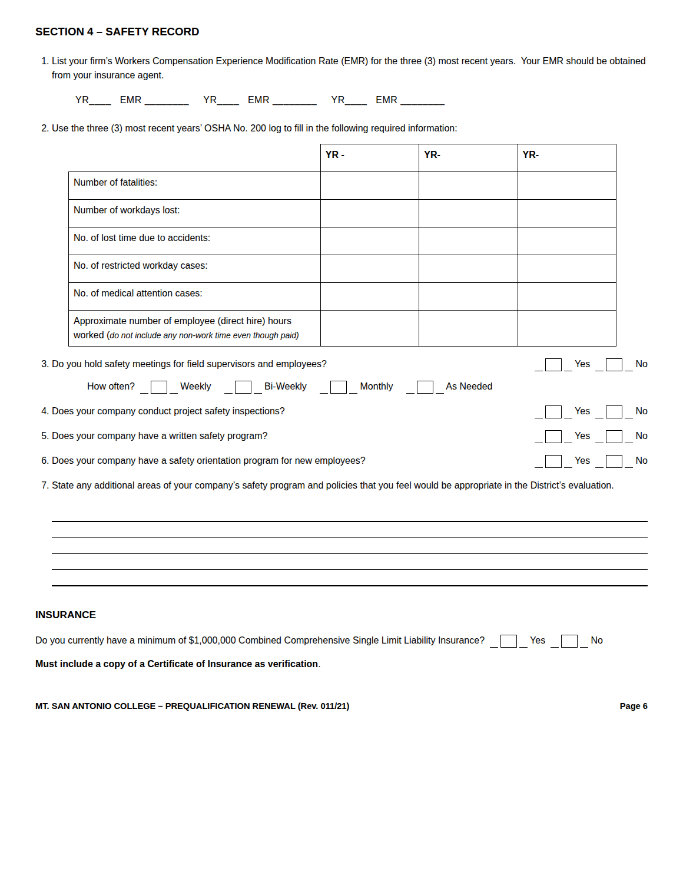SECTION 4 – SAFETY RECORD
List your firm’s Workers Compensation Experience Modification Rate (EMR) for the three (3) most recent years. Your EMR should be obtained from your insurance agent.
YR____ EMR ________ YR____ EMR ________ YR____ EMR ________
Use the three (3) most recent years’ OSHA No. 200 log to fill in the following required information:
| | YR - | YR- | YR- |
| Number of fatalities: | | | |
| Number of workdays lost: | | | |
| No. of lost time due to accidents: | | | |
| No. of restricted workday cases: | | | |
| No. of medical attention cases: | | | |
| Approximate number of employee (direct hire) hours worked ( do not include any non-work time even though paid) | | | |
Do you hold safety meetings for field supervisors and employees? Yes No
How often? Weekly Bi-Weekly Monthly As Needed
Does your company conduct project safety inspections? Yes No
Does your company have a written safety program? Yes No
Does your company have a safety orientation program for new employees? Yes No
State any additional areas of your company’s safety program and policies that you feel would be appropriate in the District’s evaluation.
INSURANCE
Do you currently have a minimum of $1,000,000 Combined Comprehensive Single Limit Liability Insurance? Yes No
Must include a copy of a Certificate of Insurance as verification.
MT. SAN ANTONIO COLLEGE – PREQUALIFICATION RENEWAL (Rev. 011/21) Page 6